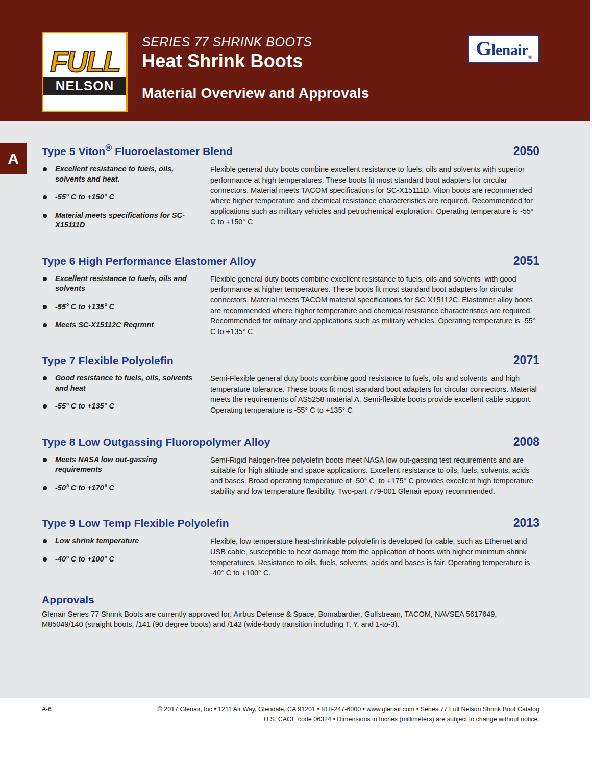FULL
NELSON
SERIES 77 SHRINK BOOTS
Heat Shrink Boots
Material Overview and Approvals
Glenair®
A
Type 5 Viton® Fluoroelastomer Blend
2050
Excellent resistance to fuels, oils, solvents and heat.
-55° C to +150° C
Material meets specifications for SC-X15111D
Flexible general duty boots combine excellent resistance to fuels, oils and solvents with superior performance at high temperatures. These boots fit most standard boot adapters for circular connectors. Material meets TACOM specifications for SC-X15111D. Viton boots are recommended where higher temperature and chemical resistance characteristics are required. Recommended for applications such as military vehicles and petrochemical exploration. Operating temperature is -55° C to +150° C
Type 6 High Performance Elastomer Alloy
2051
Excellent resistance to fuels, oils and solvents
-55° C to +135° C
Meets SC-X15112C Reqrmnt
Flexible general duty boots combine excellent resistance to fuels, oils and solvents with good performance at higher temperatures. These boots fit most standard boot adapters for circular connectors. Material meets TACOM material specifications for SC-X15112C. Elastomer alloy boots are recommended where higher temperature and chemical resistance characteristics are required. Recommended for military and applications such as military vehicles. Operating temperature is -55° C to +135° C
Type 7 Flexible Polyolefin
2071
Good resistance to fuels, oils, solvents and heat
-55° C to +135° C
Semi-Flexible general duty boots combine good resistance to fuels, oils and solvents and high temperature tolerance. These boots fit most standard boot adapters for circular connectors. Material meets the requirements of AS5258 material A. Semi-flexible boots provide excellent cable support. Operating temperature is -55° C to +135° C
Type 8 Low Outgassing Fluoropolymer Alloy
2008
Meets NASA low out-gassing requirements
-50° C to +170° C
Semi-Rigid halogen-free polyolefin boots meet NASA low out-gassing test requirements and are suitable for high altitude and space applications. Excellent resistance to oils, fuels, solvents, acids and bases. Broad operating temperature of -50° C to +175° C provides excellent high temperature stability and low temperature flexibility. Two-part 779-001 Glenair epoxy recommended.
Type 9 Low Temp Flexible Polyolefin
2013
Low shrink temperature
-40° C to +100° C
Flexible, low temperature heat-shrinkable polyolefin is developed for cable, such as Ethernet and USB cable, susceptible to heat damage from the application of boots with higher minimum shrink temperatures. Resistance to oils, fuels, solvents, acids and bases is fair. Operating temperature is -40° C to +100° C.
Approvals
Glenair Series 77 Shrink Boots are currently approved for: Airbus Defense & Space, Bomabardier, Gulfstream, TACOM, NAVSEA 5617649, M85049/140 (straight boots, /141 (90 degree boots) and /142 (wide-body transition including T, Y, and 1-to-3).
A-6
© 2017 Glenair, Inc • 1211 Air Way, Glendale, CA 91201 • 818-247-6000 • www.glenair.com • Series 77 Full Nelson Shrink Boot Catalog U.S. CAGE code 06324 • Dimensions in Inches (millimeters) are subject to change without notice.